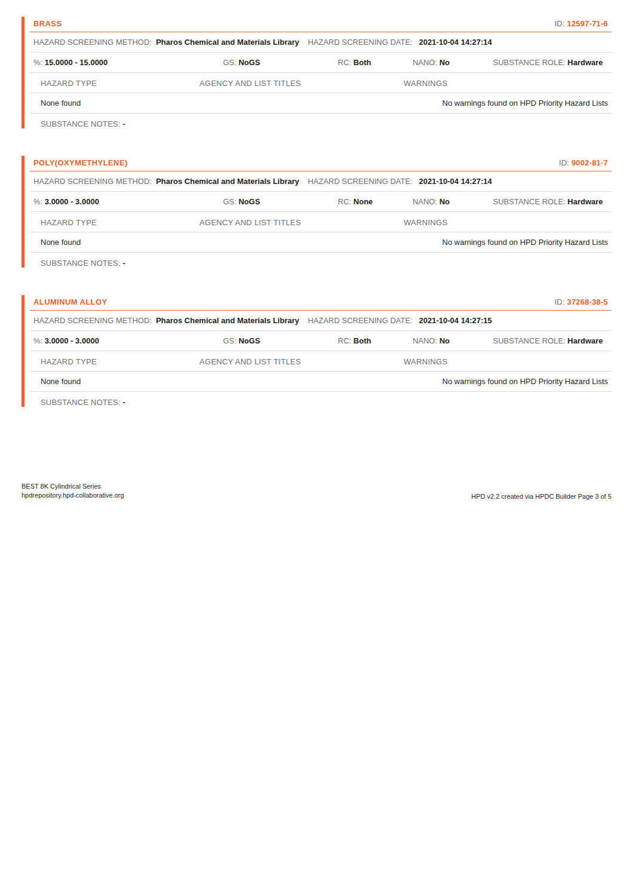BRASS
ID: 12597-71-6
HAZARD SCREENING METHOD: Pharos Chemical and Materials Library HAZARD SCREENING DATE: 2021-10-04 14:27:14
%: 15.0000 - 15.0000 GS: NoGS RC: Both NANO: No SUBSTANCE ROLE: Hardware
HAZARD TYPE
AGENCY AND LIST TITLES
WARNINGS
None found
No warnings found on HPD Priority Hazard Lists
SUBSTANCE NOTES: -
POLY(OXYMETHYLENE)
ID: 9002-81-7
HAZARD SCREENING METHOD: Pharos Chemical and Materials Library HAZARD SCREENING DATE: 2021-10-04 14:27:14
%: 3.0000 - 3.0000 GS: NoGS RC: None NANO: No SUBSTANCE ROLE: Hardware
HAZARD TYPE
AGENCY AND LIST TITLES
WARNINGS
None found
No warnings found on HPD Priority Hazard Lists
SUBSTANCE NOTES: -
ALUMINUM ALLOY
ID: 37268-38-5
HAZARD SCREENING METHOD: Pharos Chemical and Materials Library HAZARD SCREENING DATE: 2021-10-04 14:27:15
%: 3.0000 - 3.0000 GS: NoGS RC: Both NANO: No SUBSTANCE ROLE: Hardware
HAZARD TYPE
AGENCY AND LIST TITLES
WARNINGS
None found
No warnings found on HPD Priority Hazard Lists
SUBSTANCE NOTES: -
BEST 8K Cylindrical Series
hpdrepository.hpd-collaborative.org
HPD v2.2 created via HPDC Builder Page 3 of 5